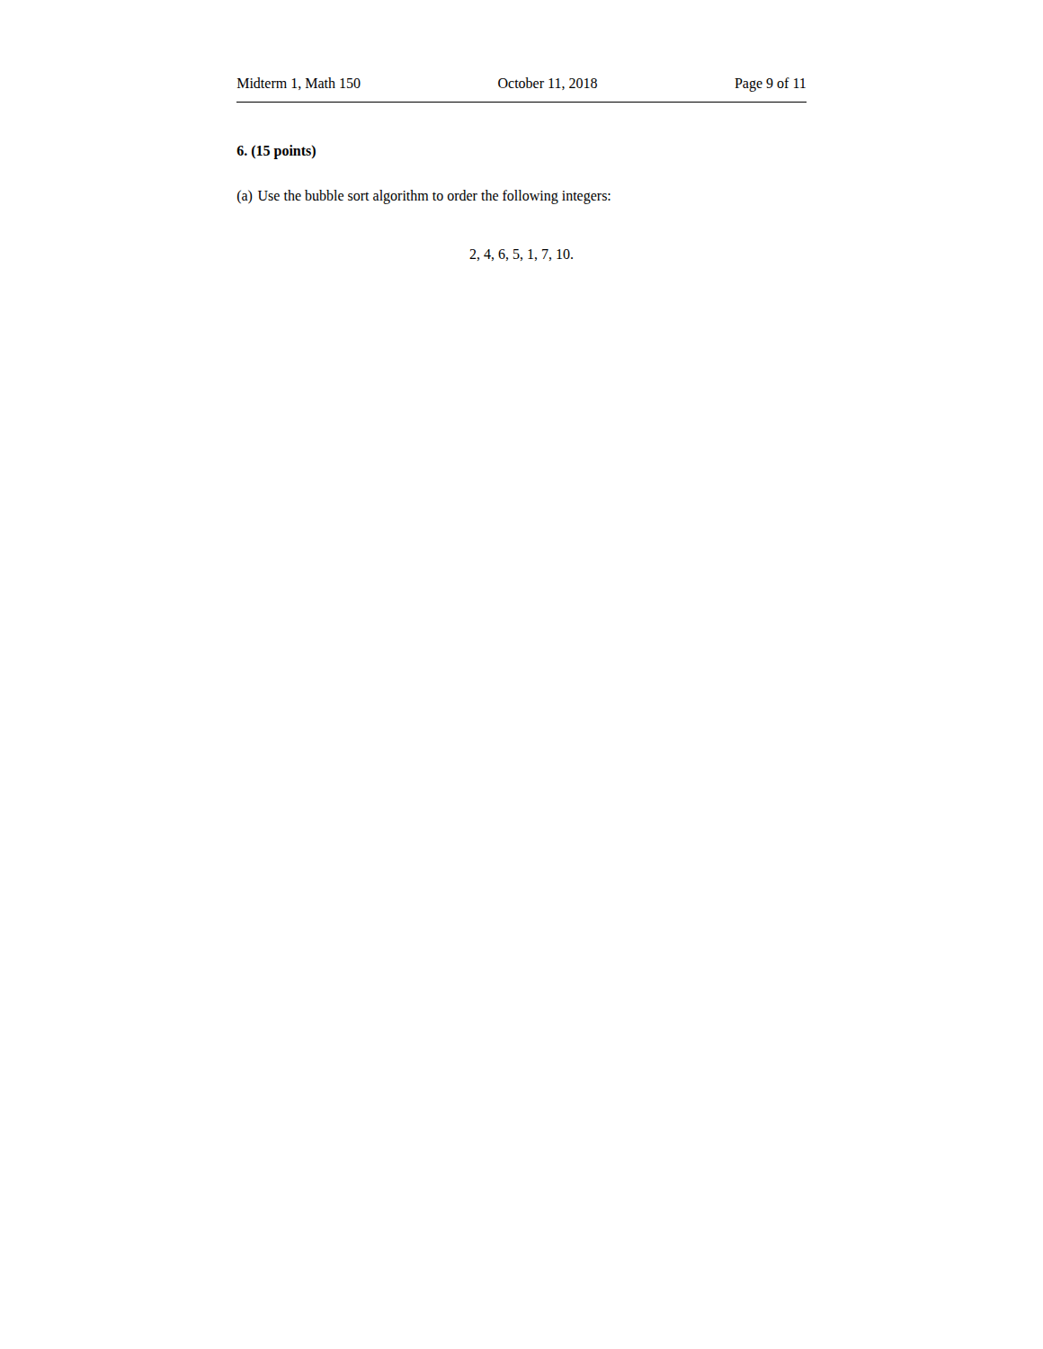Midterm 1, Math 150 October 11, 2018 Page 9 of 11
6. (15 points)
(a) Use the bubble sort algorithm to order the following integers:
2, 4, 6, 5, 1, 7, 10.